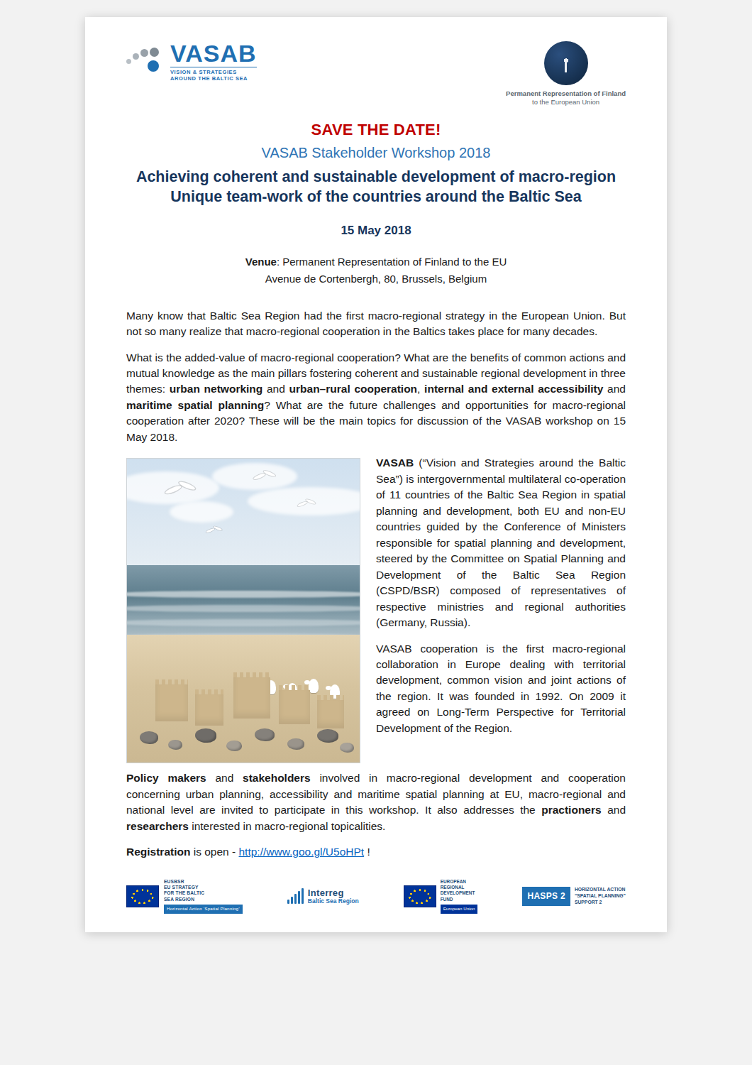VASAB
Vision & Strategies
around the Baltic Sea
Permanent Representation of Finland to the European Union
SAVE THE DATE!
VASAB Stakeholder Workshop 2018
Achieving coherent and sustainable development of macro-region
Unique team-work of the countries around the Baltic Sea
15 May 2018
Venue: Permanent Representation of Finland to the EU Avenue de Cortenbergh, 80, Brussels, Belgium
Many know that Baltic Sea Region had the first macro-regional strategy in the European Union. But not so many realize that macro-regional cooperation in the Baltics takes place for many decades.
What is the added-value of macro-regional cooperation? What are the benefits of common actions and mutual knowledge as the main pillars fostering coherent and sustainable regional development in three themes: urban networking and urban–rural cooperation, internal and external accessibility and maritime spatial planning? What are the future challenges and opportunities for macro-regional cooperation after 2020? These will be the main topics for discussion of the VASAB workshop on 15 May 2018.
VASAB (“Vision and Strategies around the Baltic Sea”) is intergovernmental multilateral co-operation of 11 countries of the Baltic Sea Region in spatial planning and development, both EU and non-EU countries guided by the Conference of Ministers responsible for spatial planning and development, steered by the Committee on Spatial Planning and Development of the Baltic Sea Region (CSPD/BSR) composed of representatives of respective ministries and regional authorities (Germany, Russia).
VASAB cooperation is the first macro-regional collaboration in Europe dealing with territorial development, common vision and joint actions of the region. It was founded in 1992. On 2009 it agreed on Long-Term Perspective for Territorial Development of the Region.
Policy makers and stakeholders involved in macro-regional development and cooperation concerning urban planning, accessibility and maritime spatial planning at EU, macro-regional and national level are invited to participate in this workshop. It also addresses the practioners and researchers interested in macro-regional topicalities.
Registration is open - http://www.goo.gl/U5oHPt !
EUSBSR
EU Strategy
for the Baltic
Sea Region
Horizontal Action ‘Spatial Planning’
Interreg Baltic Sea Region
European
Regional
Development
Fund
European Union
HASPS 2
Horizontal Action
“Spatial Planning”
Support 2